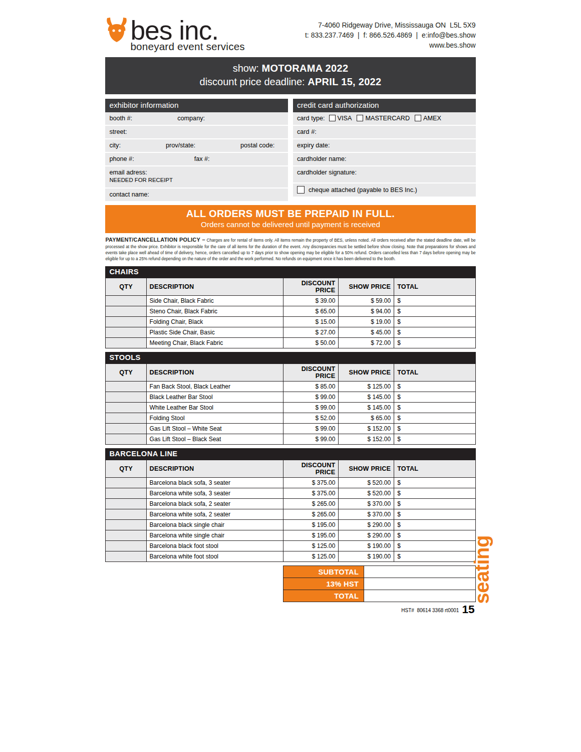bes inc.
boneyard event services
7-4060 Ridgeway Drive, Mississauga ON L5L 5X9
t: 833.237.7469 | f: 866.526.4869 | e:info@bes.show
www.bes.show
show: MOTORAMA 2022
discount price deadline: APRIL 15, 2022
exhibitor information
booth #: company:
street:
city: prov/state: postal code:
phone #: fax #:
email adress:
NEEDED FOR RECEIPT
contact name:
credit card authorization
card type: VISA MASTERCARD AMEX
card #:
expiry date:
cardholder name:
cardholder signature:
cheque attached (payable to BES Inc.)
ALL ORDERS MUST BE PREPAID IN FULL.
Orders cannot be delivered until payment is received
PAYMENT/CANCELLATION POLICY – Charges are for rental of items only. All items remain the property of BES, unless noted. All orders received after the stated deadline date, will be processed at the show price. Exhibitor is responsible for the care of all items for the duration of the event. Any discrepancies must be settled before show closing. Note that preparations for shows and events take place well ahead of time of delivery, hence, orders cancelled up to 7 days prior to show opening may be eligible for a 50% refund. Orders cancelled less than 7 days before opening may be eligible for up to a 25% refund depending on the nature of the order and the work performed. No refunds on equipment once it has been delivered to the booth.
CHAIRS
| QTY | DESCRIPTION | DISCOUNT PRICE | SHOW PRICE | TOTAL |
| --- | --- | --- | --- | --- |
| | Side Chair, Black Fabric | $ 39.00 | $ 59.00 | $ |
| | Steno Chair, Black Fabric | $ 65.00 | $ 94.00 | $ |
| | Folding Chair, Black | $ 15.00 | $ 19.00 | $ |
| | Plastic Side Chair, Basic | $ 27.00 | $ 45.00 | $ |
| | Meeting Chair, Black Fabric | $ 50.00 | $ 72.00 | $ |
STOOLS
| QTY | DESCRIPTION | DISCOUNT PRICE | SHOW PRICE | TOTAL |
| --- | --- | --- | --- | --- |
| | Fan Back Stool, Black Leather | $ 85.00 | $ 125.00 | $ |
| | Black Leather Bar Stool | $ 99.00 | $ 145.00 | $ |
| | White Leather Bar Stool | $ 99.00 | $ 145.00 | $ |
| | Folding Stool | $ 52.00 | $ 65.00 | $ |
| | Gas Lift Stool – White Seat | $ 99.00 | $ 152.00 | $ |
| | Gas Lift Stool – Black Seat | $ 99.00 | $ 152.00 | $ |
BARCELONA LINE
| QTY | DESCRIPTION | DISCOUNT PRICE | SHOW PRICE | TOTAL |
| --- | --- | --- | --- | --- |
| | Barcelona black sofa, 3 seater | $ 375.00 | $ 520.00 | $ |
| | Barcelona white sofa, 3 seater | $ 375.00 | $ 520.00 | $ |
| | Barcelona black sofa, 2 seater | $ 265.00 | $ 370.00 | $ |
| | Barcelona white sofa, 2 seater | $ 265.00 | $ 370.00 | $ |
| | Barcelona black single chair | $ 195.00 | $ 290.00 | $ |
| | Barcelona white single chair | $ 195.00 | $ 290.00 | $ |
| | Barcelona black foot stool | $ 125.00 | $ 190.00 | $ |
| | Barcelona white foot stool | $ 125.00 | $ 190.00 | $ |
| SUBTOTAL | |
| 13% HST | |
| TOTAL | |
HST# 80614 3368 rt0001
15
seating